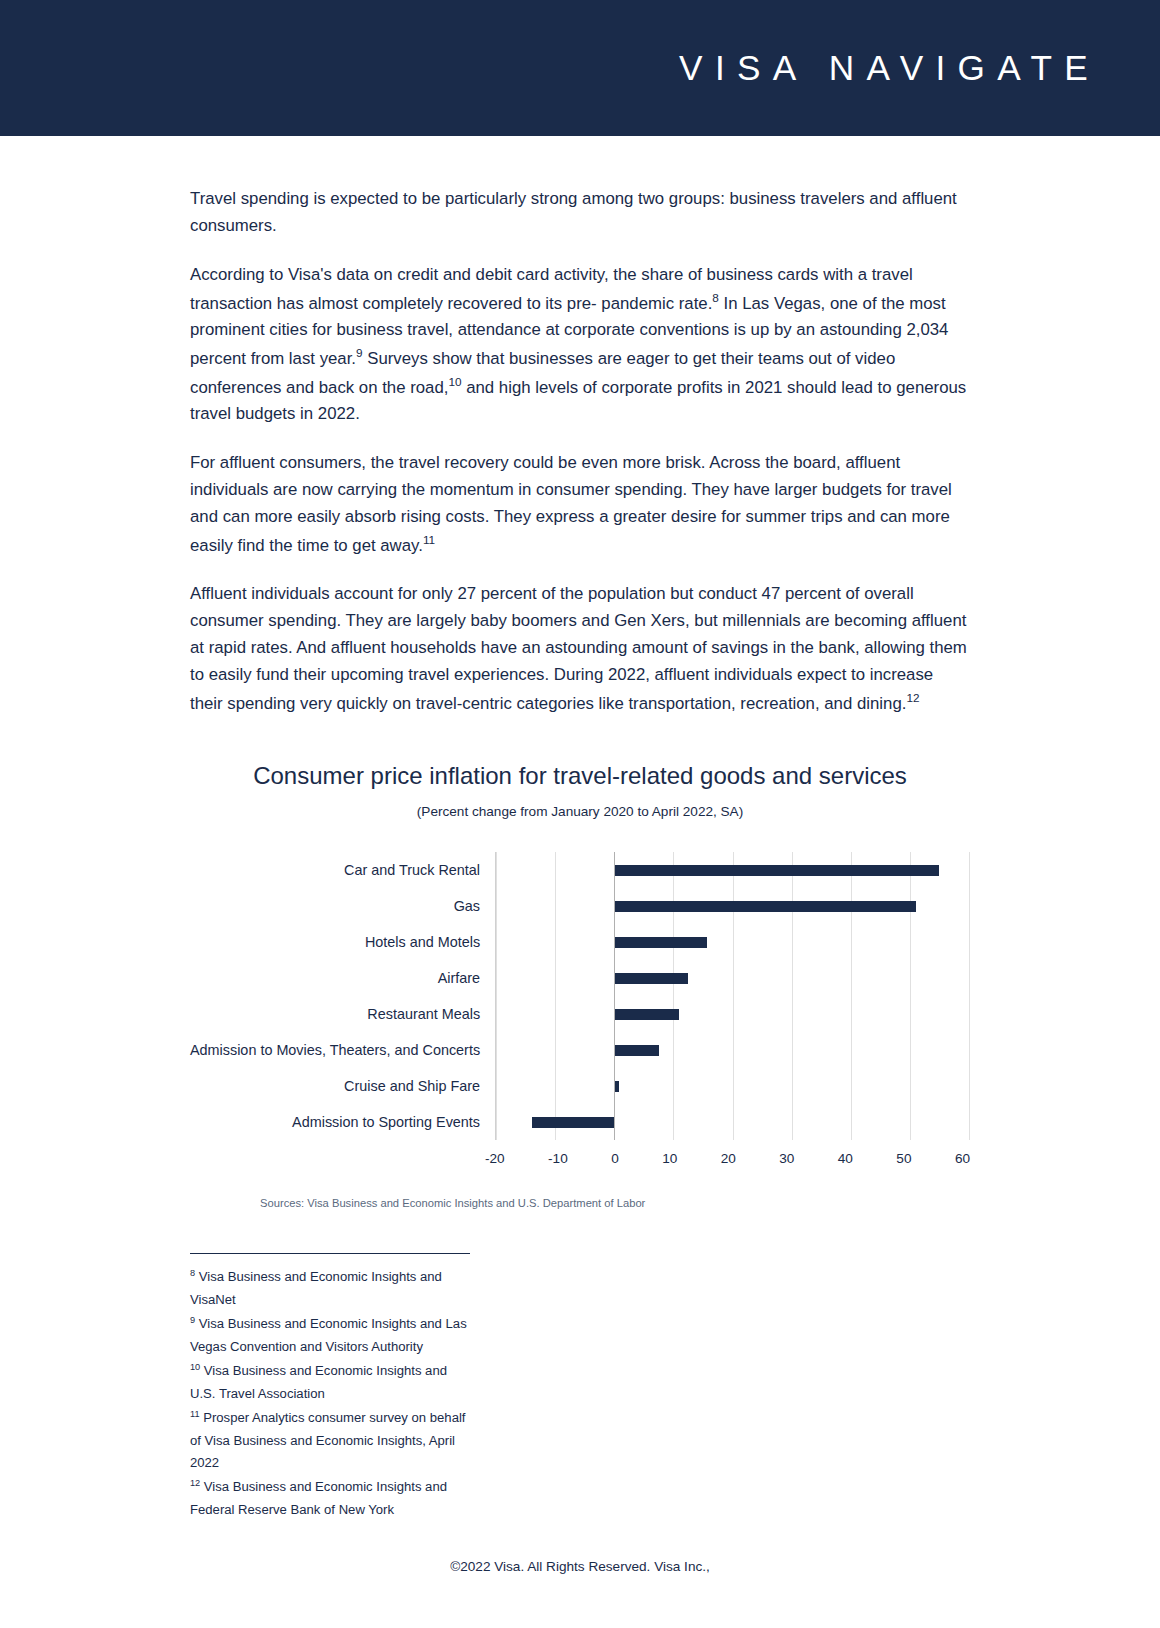Visa Navigate
Travel spending is expected to be particularly strong among two groups: business travelers and affluent consumers.
According to Visa's data on credit and debit card activity, the share of business cards with a travel transaction has almost completely recovered to its pre- pandemic rate.8 In Las Vegas, one of the most prominent cities for business travel, attendance at corporate conventions is up by an astounding 2,034 percent from last year.9 Surveys show that businesses are eager to get their teams out of video conferences and back on the road,10 and high levels of corporate profits in 2021 should lead to generous travel budgets in 2022.
For affluent consumers, the travel recovery could be even more brisk. Across the board, affluent individuals are now carrying the momentum in consumer spending. They have larger budgets for travel and can more easily absorb rising costs. They express a greater desire for summer trips and can more easily find the time to get away.11
Affluent individuals account for only 27 percent of the population but conduct 47 percent of overall consumer spending. They are largely baby boomers and Gen Xers, but millennials are becoming affluent at rapid rates. And affluent households have an astounding amount of savings in the bank, allowing them to easily fund their upcoming travel experiences. During 2022, affluent individuals expect to increase their spending very quickly on travel-centric categories like transportation, recreation, and dining.12
Consumer price inflation for travel-related goods and services
(Percent change from January 2020 to April 2022, SA)
Car and Truck Rental
Gas
Hotels and Motels
Airfare
Restaurant Meals
Admission to Movies, Theaters, and Concerts
Cruise and Ship Fare
Admission to Sporting Events
-20 -10 0 10 20 30 40 50 60
Sources: Visa Business and Economic Insights and U.S. Department of Labor
8 Visa Business and Economic Insights and VisaNet
9 Visa Business and Economic Insights and Las Vegas Convention and Visitors Authority
10 Visa Business and Economic Insights and U.S. Travel Association
11 Prosper Analytics consumer survey on behalf of Visa Business and Economic Insights, April 2022
12 Visa Business and Economic Insights and Federal Reserve Bank of New York
©2022 Visa. All Rights Reserved. Visa Inc.,